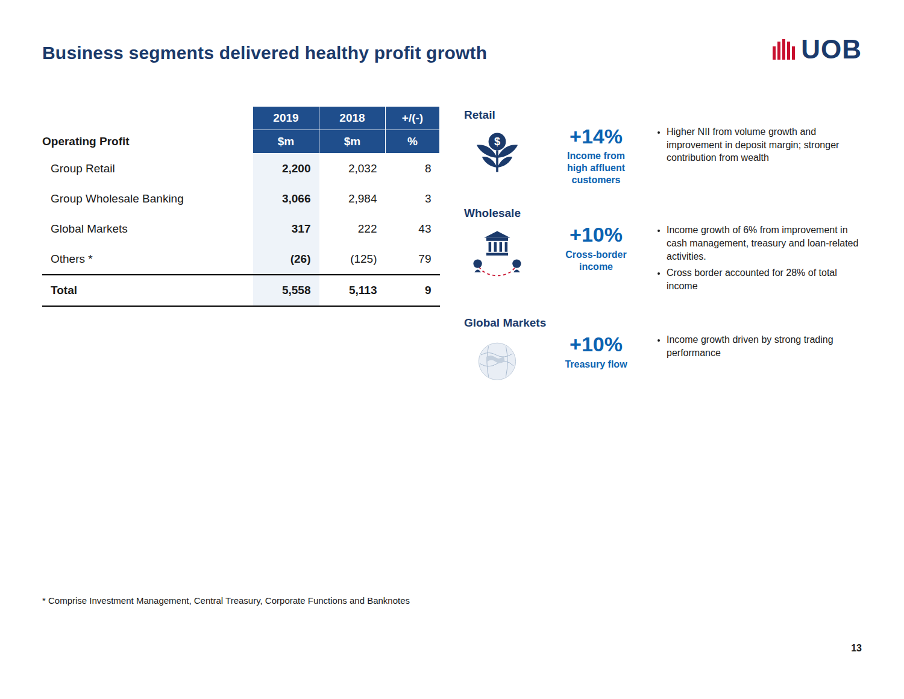Business segments delivered healthy profit growth
UOB
| | 2019 | 2018 | +/(-) |
| --- | --- | --- | --- |
| Operating Profit | $m | $m | % |
| Group Retail | 2,200 | 2,032 | 8 |
| Group Wholesale Banking | 3,066 | 2,984 | 3 |
| Global Markets | 317 | 222 | 43 |
| Others * | (26) | (125) | 79 |
| Total | 5,558 | 5,113 | 9 |
Retail
$
+14%
Income from
high affluent
customers
Higher NII from volume growth and improvement in deposit margin; stronger contribution from wealth
Wholesale
+10%
Cross-border
income
Income growth of 6% from improvement in cash management, treasury and loan-related activities.
Cross border accounted for 28% of total income
Global Markets
+10%
Treasury flow
Income growth driven by strong trading performance
* Comprise Investment Management, Central Treasury, Corporate Functions and Banknotes
13